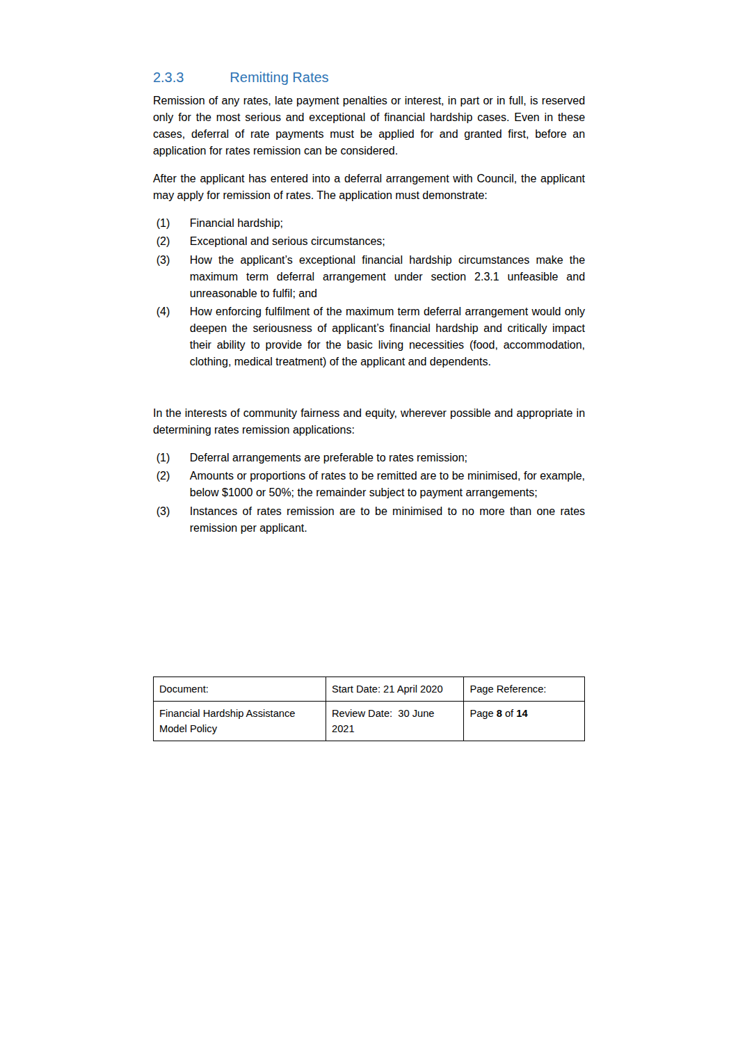2.3.3 Remitting Rates
Remission of any rates, late payment penalties or interest, in part or in full, is reserved only for the most serious and exceptional of financial hardship cases. Even in these cases, deferral of rate payments must be applied for and granted first, before an application for rates remission can be considered.
After the applicant has entered into a deferral arrangement with Council, the applicant may apply for remission of rates. The application must demonstrate:
Financial hardship;
Exceptional and serious circumstances;
How the applicant’s exceptional financial hardship circumstances make the maximum term deferral arrangement under section 2.3.1 unfeasible and unreasonable to fulfil; and
How enforcing fulfilment of the maximum term deferral arrangement would only deepen the seriousness of applicant’s financial hardship and critically impact their ability to provide for the basic living necessities (food, accommodation, clothing, medical treatment) of the applicant and dependents.
In the interests of community fairness and equity, wherever possible and appropriate in determining rates remission applications:
Deferral arrangements are preferable to rates remission;
Amounts or proportions of rates to be remitted are to be minimised, for example, below $1000 or 50%; the remainder subject to payment arrangements;
Instances of rates remission are to be minimised to no more than one rates remission per applicant.
| Document: | Start Date: 21 April 2020 | Page Reference: |
| Financial Hardship Assistance Model Policy | Review Date: 30 June 2021 | Page 8 of 14 |